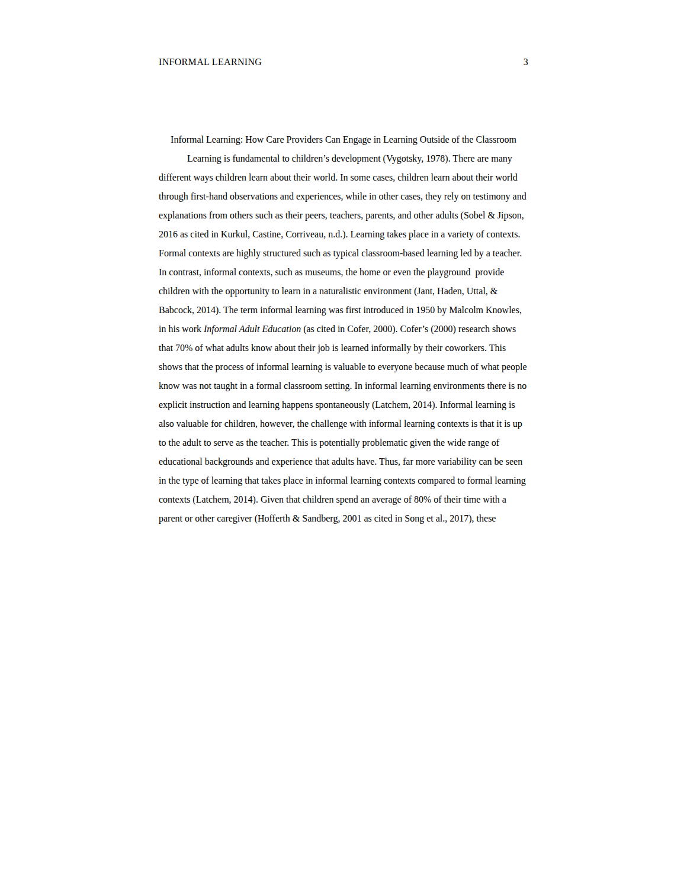Informal Learning 3
Informal Learning: How Care Providers Can Engage in Learning Outside of the Classroom
Learning is fundamental to children’s development (Vygotsky, 1978). There are many different ways children learn about their world. In some cases, children learn about their world through first-hand observations and experiences, while in other cases, they rely on testimony and explanations from others such as their peers, teachers, parents, and other adults (Sobel & Jipson, 2016 as cited in Kurkul, Castine, Corriveau, n.d.). Learning takes place in a variety of contexts. Formal contexts are highly structured such as typical classroom-based learning led by a teacher. In contrast, informal contexts, such as museums, the home or even the playground provide children with the opportunity to learn in a naturalistic environment (Jant, Haden, Uttal, & Babcock, 2014). The term informal learning was first introduced in 1950 by Malcolm Knowles, in his work Informal Adult Education (as cited in Cofer, 2000). Cofer’s (2000) research shows that 70% of what adults know about their job is learned informally by their coworkers. This shows that the process of informal learning is valuable to everyone because much of what people know was not taught in a formal classroom setting. In informal learning environments there is no explicit instruction and learning happens spontaneously (Latchem, 2014). Informal learning is also valuable for children, however, the challenge with informal learning contexts is that it is up to the adult to serve as the teacher. This is potentially problematic given the wide range of educational backgrounds and experience that adults have. Thus, far more variability can be seen in the type of learning that takes place in informal learning contexts compared to formal learning contexts (Latchem, 2014). Given that children spend an average of 80% of their time with a parent or other caregiver (Hofferth & Sandberg, 2001 as cited in Song et al., 2017), these